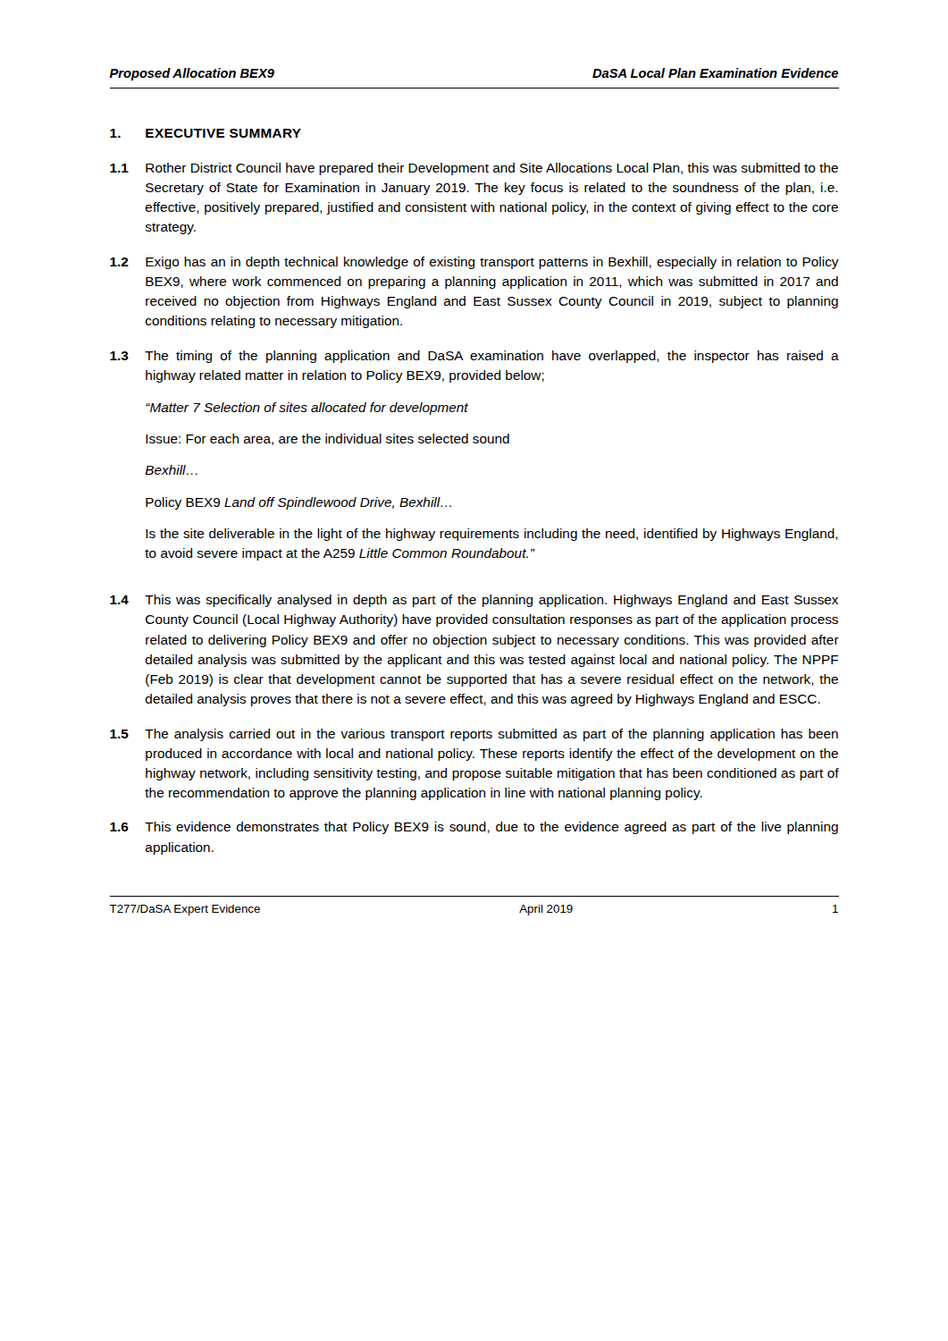Proposed Allocation BEX9 DaSA Local Plan Examination Evidence
1. EXECUTIVE SUMMARY
1.1
Rother District Council have prepared their Development and Site Allocations Local Plan, this was submitted to the Secretary of State for Examination in January 2019. The key focus is related to the soundness of the plan, i.e. effective, positively prepared, justified and consistent with national policy, in the context of giving effect to the core strategy.
1.2
Exigo has an in depth technical knowledge of existing transport patterns in Bexhill, especially in relation to Policy BEX9, where work commenced on preparing a planning application in 2011, which was submitted in 2017 and received no objection from Highways England and East Sussex County Council in 2019, subject to planning conditions relating to necessary mitigation.
1.3
The timing of the planning application and DaSA examination have overlapped, the inspector has raised a highway related matter in relation to Policy BEX9, provided below;
“Matter 7 Selection of sites allocated for development
Issue: For each area, are the individual sites selected sound
Bexhill…
Policy BEX9 Land off Spindlewood Drive, Bexhill…
Is the site deliverable in the light of the highway requirements including the need, identified by Highways England, to avoid severe impact at the A259 Little Common Roundabout.”
1.4
This was specifically analysed in depth as part of the planning application. Highways England and East Sussex County Council (Local Highway Authority) have provided consultation responses as part of the application process related to delivering Policy BEX9 and offer no objection subject to necessary conditions. This was provided after detailed analysis was submitted by the applicant and this was tested against local and national policy. The NPPF (Feb 2019) is clear that development cannot be supported that has a severe residual effect on the network, the detailed analysis proves that there is not a severe effect, and this was agreed by Highways England and ESCC.
1.5
The analysis carried out in the various transport reports submitted as part of the planning application has been produced in accordance with local and national policy. These reports identify the effect of the development on the highway network, including sensitivity testing, and propose suitable mitigation that has been conditioned as part of the recommendation to approve the planning application in line with national planning policy.
1.6
This evidence demonstrates that Policy BEX9 is sound, due to the evidence agreed as part of the live planning application.
T277/DaSA Expert Evidence April 2019 1